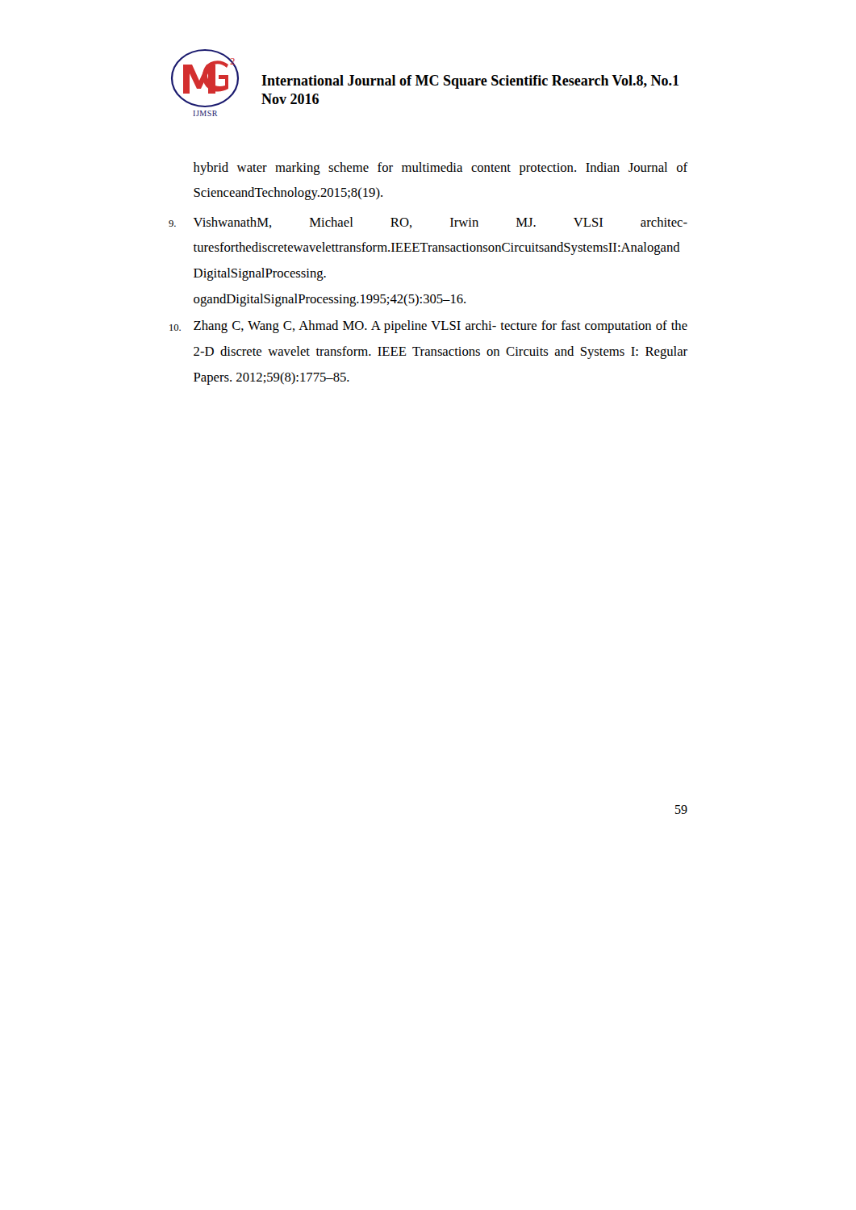2
IJMSR
International Journal of MC Square Scientific Research Vol.8, No.1 Nov 2016
hybrid water marking scheme for multimedia content protection. Indian Journal of ScienceandTechnology.2015;8(19).
9. VishwanathM, Michael RO, Irwin MJ. VLSI architec- turesforthediscretewavelettransform.IEEETransactionsonCircuitsandSystemsII:Analog andDigitalSignalProcessing. ogandDigitalSignalProcessing. 1995;42(5):305–16.
10. Zhang C, Wang C, Ahmad MO. A pipeline VLSI archi- tecture for fast computation of the 2-D discrete wavelet transform. IEEE Transactions on Circuits and Systems I: Regular Papers. 2012;59(8):1775–85.
59